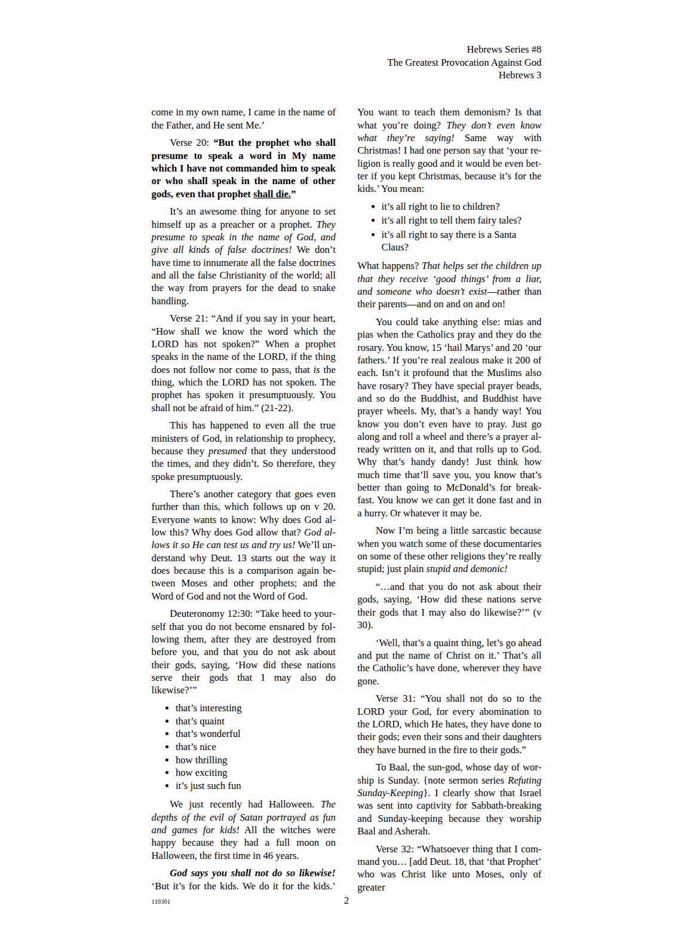Hebrews Series #8
The Greatest Provocation Against God
Hebrews 3
come in my own name, I came in the name of the Father, and He sent Me.’
Verse 20: “But the prophet who shall presume to speak a word in My name which I have not commanded him to speak or who shall speak in the name of other gods, even that prophet shall die.”
It’s an awesome thing for anyone to set himself up as a preacher or a prophet. They presume to speak in the name of God, and give all kinds of false doctrines! We don’t have time to innumerate all the false doctrines and all the false Christianity of the world; all the way from prayers for the dead to snake handling.
Verse 21: “And if you say in your heart, “How shall we know the word which the LORD has not spoken?” When a prophet speaks in the name of the LORD, if the thing does not follow nor come to pass, that is the thing, which the LORD has not spoken. The prophet has spoken it presumptuously. You shall not be afraid of him.” (21-22).
This has happened to even all the true ministers of God, in relationship to prophecy, because they presumed that they understood the times, and they didn’t. So therefore, they spoke presumptuously.
There’s another category that goes even further than this, which follows up on v 20. Everyone wants to know: Why does God allow this? Why does God allow that? God allows it so He can test us and try us! We’ll understand why Deut. 13 starts out the way it does because this is a comparison again between Moses and other prophets; and the Word of God and not the Word of God.
Deuteronomy 12:30: “Take heed to yourself that you do not become ensnared by following them, after they are destroyed from before you, and that you do not ask about their gods, saying, ‘How did these nations serve their gods that I may also do likewise?’”
that’s interesting
that’s quaint
that’s wonderful
that’s nice
how thrilling
how exciting
it’s just such fun
We just recently had Halloween. The depths of the evil of Satan portrayed as fun and games for kids! All the witches were happy because they had a full moon on Halloween, the first time in 46 years.
God says you shall not do so likewise! ‘But it’s for the kids. We do it for the kids.’ You want to teach them demonism? Is that what you’re doing? They don’t even know what they’re saying! Same way with Christmas! I had one person say that ‘your religion is really good and it would be even better if you kept Christmas, because it’s for the kids.’ You mean:
it’s all right to lie to children?
it’s all right to tell them fairy tales?
it’s all right to say there is a Santa Claus?
What happens? That helps set the children up that they receive ‘good things’ from a liar, and someone who doesn’t exist—rather than their parents—and on and on and on!
You could take anything else: mias and pias when the Catholics pray and they do the rosary. You know, 15 ‘hail Marys’ and 20 ‘our fathers.’ If you’re real zealous make it 200 of each. Isn’t it profound that the Muslims also have rosary? They have special prayer beads, and so do the Buddhist, and Buddhist have prayer wheels. My, that’s a handy way! You know you don’t even have to pray. Just go along and roll a wheel and there’s a prayer already written on it, and that rolls up to God. Why that’s handy dandy! Just think how much time that’ll save you, you know that’s better than going to McDonald’s for breakfast. You know we can get it done fast and in a hurry. Or whatever it may be.
Now I’m being a little sarcastic because when you watch some of these documentaries on some of these other religions they’re really stupid; just plain stupid and demonic!
“…and that you do not ask about their gods, saying, ‘How did these nations serve their gods that I may also do likewise?’” (v 30).
‘Well, that’s a quaint thing, let’s go ahead and put the name of Christ on it.’ That’s all the Catholic’s have done, wherever they have gone.
Verse 31: “You shall not do so to the LORD your God, for every abomination to the LORD, which He hates, they have done to their gods; even their sons and their daughters they have burned in the fire to their gods.”
To Baal, the sun-god, whose day of worship is Sunday. {note sermon series Refuting Sunday-Keeping}. I clearly show that Israel was sent into captivity for Sabbath-breaking and Sunday-keeping because they worship Baal and Asherah.
Verse 32: “Whatsoever thing that I command you… [add Deut. 18, that ‘that Prophet’ who was Christ like unto Moses, only of greater
110301
2